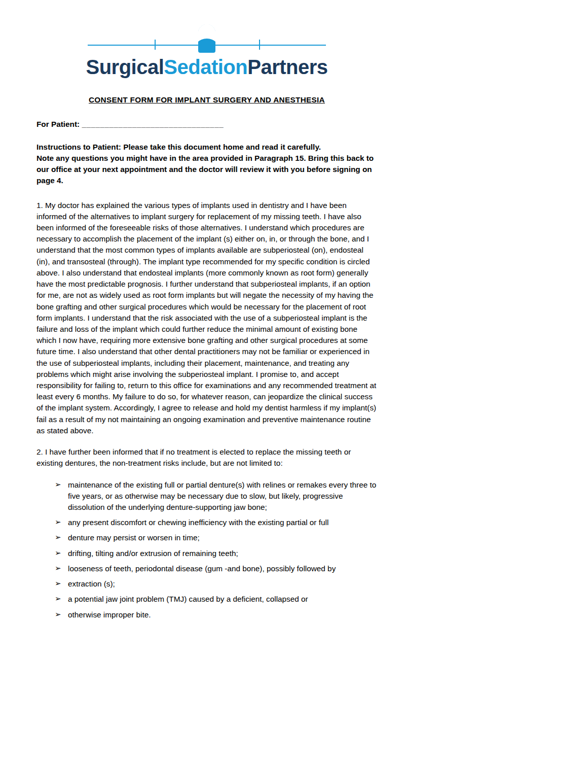Surgical Sedation Partners
CONSENT FORM FOR IMPLANT SURGERY AND ANESTHESIA
For Patient: _______________________________
Instructions to Patient: Please take this document home and read it carefully.
Note any questions you might have in the area provided in Paragraph 15. Bring this back to our office at your next appointment and the doctor will review it with you before signing on page 4.
1. My doctor has explained the various types of implants used in dentistry and I have been informed of the alternatives to implant surgery for replacement of my missing teeth. I have also been informed of the foreseeable risks of those alternatives. I understand which procedures are necessary to accomplish the placement of the implant (s) either on, in, or through the bone, and I understand that the most common types of implants available are subperiosteal (on), endosteal (in), and transosteal (through). The implant type recommended for my specific condition is circled above. I also understand that endosteal implants (more commonly known as root form) generally have the most predictable prognosis. I further understand that subperiosteal implants, if an option for me, are not as widely used as root form implants but will negate the necessity of my having the bone grafting and other surgical procedures which would be necessary for the placement of root form implants. I understand that the risk associated with the use of a subperiosteal implant is the failure and loss of the implant which could further reduce the minimal amount of existing bone which I now have, requiring more extensive bone grafting and other surgical procedures at some future time. I also understand that other dental practitioners may not be familiar or experienced in the use of subperiosteal implants, including their placement, maintenance, and treating any problems which might arise involving the subperiosteal implant. I promise to, and accept responsibility for failing to, return to this office for examinations and any recommended treatment at least every 6 months. My failure to do so, for whatever reason, can jeopardize the clinical success of the implant system. Accordingly, I agree to release and hold my dentist harmless if my implant(s) fail as a result of my not maintaining an ongoing examination and preventive maintenance routine as stated above.
2. I have further been informed that if no treatment is elected to replace the missing teeth or existing dentures, the non-treatment risks include, but are not limited to:
maintenance of the existing full or partial denture(s) with relines or remakes every three to five years, or as otherwise may be necessary due to slow, but likely, progressive dissolution of the underlying denture-supporting jaw bone;
any present discomfort or chewing inefficiency with the existing partial or full
denture may persist or worsen in time;
drifting, tilting and/or extrusion of remaining teeth;
looseness of teeth, periodontal disease (gum -and bone), possibly followed by
extraction (s);
a potential jaw joint problem (TMJ) caused by a deficient, collapsed or
otherwise improper bite.